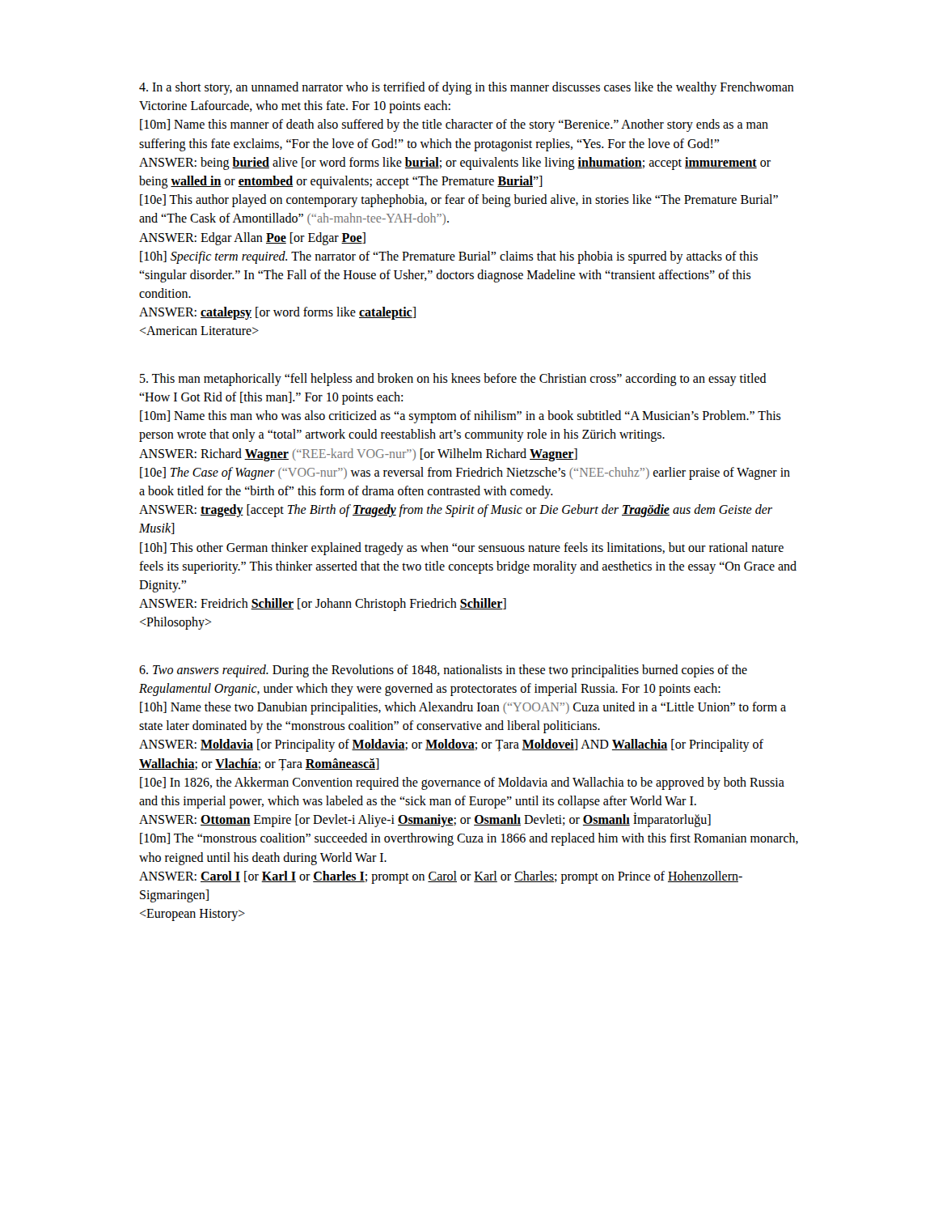4. In a short story, an unnamed narrator who is terrified of dying in this manner discusses cases like the wealthy Frenchwoman Victorine Lafourcade, who met this fate. For 10 points each:
[10m] Name this manner of death also suffered by the title character of the story “Berenice.” Another story ends as a man suffering this fate exclaims, “For the love of God!” to which the protagonist replies, “Yes. For the love of God!”
ANSWER: being buried alive [or word forms like burial; or equivalents like living inhumation; accept immurement or being walled in or entombed or equivalents; accept “The Premature Burial”]
[10e] This author played on contemporary taphephobia, or fear of being buried alive, in stories like “The Premature Burial” and “The Cask of Amontillado” (“ah-mahn-tee-YAH-doh”).
ANSWER: Edgar Allan Poe [or Edgar Poe]
[10h] Specific term required. The narrator of “The Premature Burial” claims that his phobia is spurred by attacks of this “singular disorder.” In “The Fall of the House of Usher,” doctors diagnose Madeline with “transient affections” of this condition.
ANSWER: catalepsy [or word forms like cataleptic]
<American Literature>
5. This man metaphorically “fell helpless and broken on his knees before the Christian cross” according to an essay titled “How I Got Rid of [this man].” For 10 points each:
[10m] Name this man who was also criticized as “a symptom of nihilism” in a book subtitled “A Musician’s Problem.” This person wrote that only a “total” artwork could reestablish art’s community role in his Zürich writings.
ANSWER: Richard Wagner (“REE-kard VOG-nur”) [or Wilhelm Richard Wagner]
[10e] The Case of Wagner (“VOG-nur”) was a reversal from Friedrich Nietzsche’s (“NEE-chuhz”) earlier praise of Wagner in a book titled for the “birth of” this form of drama often contrasted with comedy.
ANSWER: tragedy [accept The Birth of Tragedy from the Spirit of Music or Die Geburt der Tragödie aus dem Geiste der Musik]
[10h] This other German thinker explained tragedy as when “our sensuous nature feels its limitations, but our rational nature feels its superiority.” This thinker asserted that the two title concepts bridge morality and aesthetics in the essay “On Grace and Dignity.”
ANSWER: Freidrich Schiller [or Johann Christoph Friedrich Schiller]
<Philosophy>
6. Two answers required. During the Revolutions of 1848, nationalists in these two principalities burned copies of the Regulamentul Organic, under which they were governed as protectorates of imperial Russia. For 10 points each:
[10h] Name these two Danubian principalities, which Alexandru Ioan (“YOOAN”) Cuza united in a “Little Union” to form a state later dominated by the “monstrous coalition” of conservative and liberal politicians.
ANSWER: Moldavia [or Principality of Moldavia; or Moldova; or Țara Moldovei] AND Wallachia [or Principality of Wallachia; or Vlachía; or Țara Românească]
[10e] In 1826, the Akkerman Convention required the governance of Moldavia and Wallachia to be approved by both Russia and this imperial power, which was labeled as the “sick man of Europe” until its collapse after World War I.
ANSWER: Ottoman Empire [or Devlet-i Aliye-i Osmaniye; or Osmanlı Devleti; or Osmanlı İmparatorluğu]
[10m] The “monstrous coalition” succeeded in overthrowing Cuza in 1866 and replaced him with this first Romanian monarch, who reigned until his death during World War I.
ANSWER: Carol I [or Karl I or Charles I; prompt on Carol or Karl or Charles; prompt on Prince of Hohenzollern-Sigmaringen]
<European History>